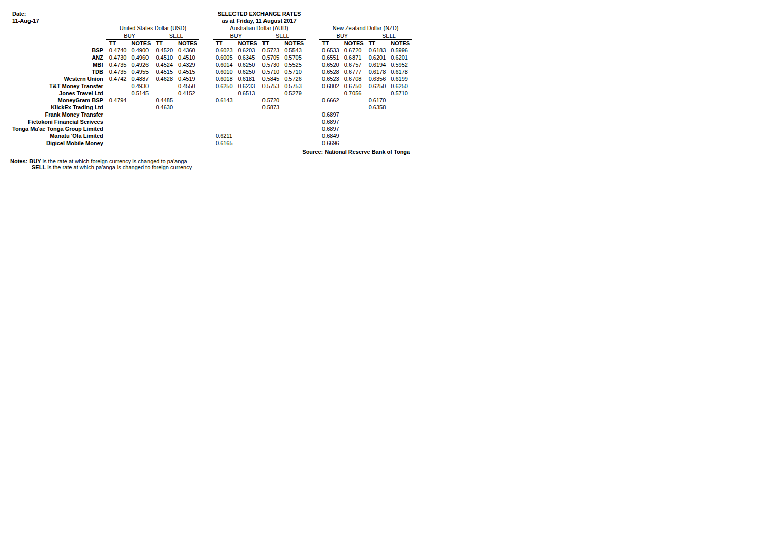| Date: | SELECTED EXCHANGE RATES |
| 11-Aug-17 | as at Friday, 11 August 2017 |
| | United States Dollar (USD) | | Australian Dollar (AUD) | | New Zealand Dollar (NZD) |
| | BUY | SELL | | BUY | SELL | | BUY | SELL |
| | TT | NOTES | TT | NOTES | | TT | NOTES | TT | NOTES | | TT | NOTES | TT | NOTES |
| BSP | 0.4740 | 0.4900 | 0.4520 | 0.4360 | | 0.6023 | 0.6203 | 0.5723 | 0.5543 | | 0.6533 | 0.6720 | 0.6183 | 0.5996 |
| ANZ | 0.4730 | 0.4960 | 0.4510 | 0.4510 | | 0.6005 | 0.6345 | 0.5705 | 0.5705 | | 0.6551 | 0.6871 | 0.6201 | 0.6201 |
| MBf | 0.4735 | 0.4926 | 0.4524 | 0.4329 | | 0.6014 | 0.6250 | 0.5730 | 0.5525 | | 0.6520 | 0.6757 | 0.6194 | 0.5952 |
| TDB | 0.4735 | 0.4955 | 0.4515 | 0.4515 | | 0.6010 | 0.6250 | 0.5710 | 0.5710 | | 0.6528 | 0.6777 | 0.6178 | 0.6178 |
| Western Union | 0.4742 | 0.4887 | 0.4628 | 0.4519 | | 0.6018 | 0.6181 | 0.5845 | 0.5726 | | 0.6523 | 0.6708 | 0.6356 | 0.6199 |
| T&T Money Transfer | | 0.4930 | | 0.4550 | | 0.6250 | 0.6233 | 0.5753 | 0.5753 | | 0.6802 | 0.6750 | 0.6250 | 0.6250 |
| Jones Travel Ltd | | 0.5145 | | 0.4152 | | | 0.6513 | | 0.5279 | | | 0.7056 | | 0.5710 |
| MoneyGram BSP | 0.4794 | | 0.4485 | | | 0.6143 | | 0.5720 | | | 0.6662 | | 0.6170 | |
| KlickEx Trading Ltd | | | 0.4630 | | | | | 0.5873 | | | | | 0.6358 | |
| Frank Money Transfer | | | | | | | | | | | 0.6897 | | | |
| Fietokoni Financial Serivces | | | | | | | | | | | 0.6897 | | | |
| Tonga Ma'ae Tonga Group Limited | | | | | | | | | | | 0.6897 | | | |
| Manatu 'Ofa Limited | | | | | | 0.6211 | | | | | 0.6849 | | | |
| Digicel Mobile Money | | | | | | 0.6165 | | | | | 0.6696 | | | |
| Source: National Reserve Bank of Tonga |
Notes: BUY is the rate at which foreign currency is changed to pa'anga
SELL is the rate at which pa'anga is changed to foreign currency